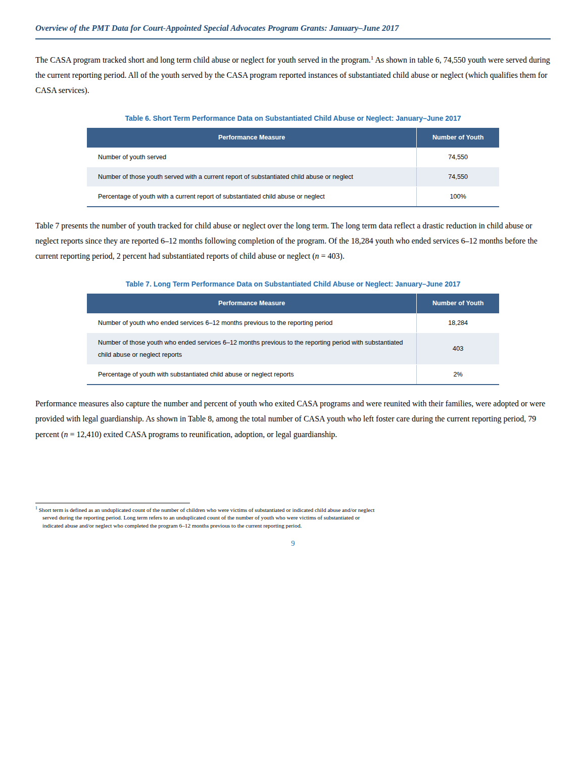Overview of the PMT Data for Court-Appointed Special Advocates Program Grants: January–June 2017
The CASA program tracked short and long term child abuse or neglect for youth served in the program.1 As shown in table 6, 74,550 youth were served during the current reporting period. All of the youth served by the CASA program reported instances of substantiated child abuse or neglect (which qualifies them for CASA services).
Table 6. Short Term Performance Data on Substantiated Child Abuse or Neglect: January–June 2017
| Performance Measure | Number of Youth |
| --- | --- |
| Number of youth served | 74,550 |
| Number of those youth served with a current report of substantiated child abuse or neglect | 74,550 |
| Percentage of youth with a current report of substantiated child abuse or neglect | 100% |
Table 7 presents the number of youth tracked for child abuse or neglect over the long term. The long term data reflect a drastic reduction in child abuse or neglect reports since they are reported 6–12 months following completion of the program. Of the 18,284 youth who ended services 6–12 months before the current reporting period, 2 percent had substantiated reports of child abuse or neglect (n = 403).
Table 7. Long Term Performance Data on Substantiated Child Abuse or Neglect: January–June 2017
| Performance Measure | Number of Youth |
| --- | --- |
| Number of youth who ended services 6–12 months previous to the reporting period | 18,284 |
| Number of those youth who ended services 6–12 months previous to the reporting period with substantiated child abuse or neglect reports | 403 |
| Percentage of youth with substantiated child abuse or neglect reports | 2% |
Performance measures also capture the number and percent of youth who exited CASA programs and were reunited with their families, were adopted or were provided with legal guardianship. As shown in Table 8, among the total number of CASA youth who left foster care during the current reporting period, 79 percent (n = 12,410) exited CASA programs to reunification, adoption, or legal guardianship.
1 Short term is defined as an unduplicated count of the number of children who were victims of substantiated or indicated child abuse and/or neglect
served during the reporting period. Long term refers to an unduplicated count of the number of youth who were victims of substantiated or
indicated abuse and/or neglect who completed the program 6–12 months previous to the current reporting period.
9